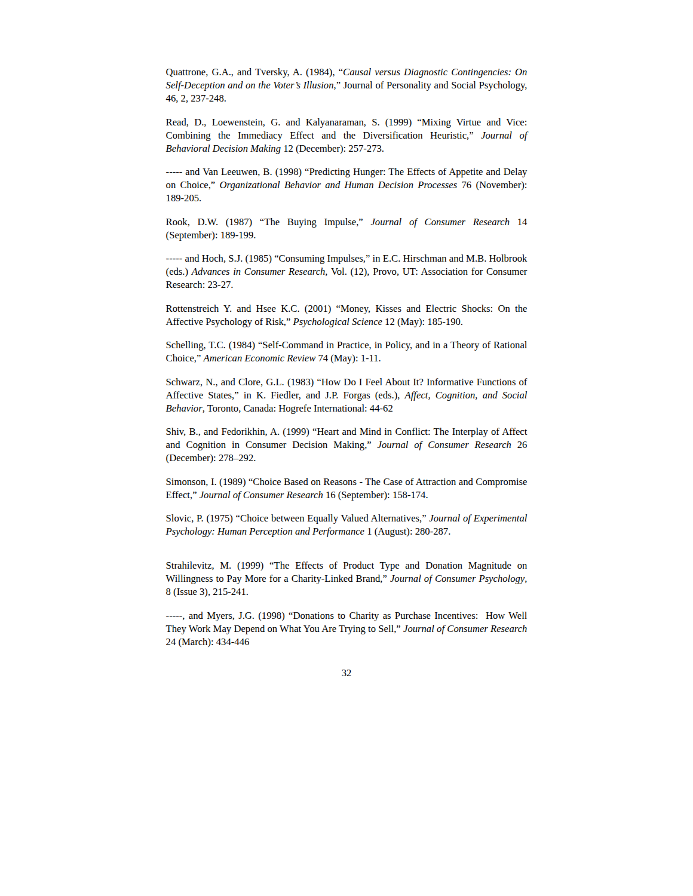Quattrone, G.A., and Tversky, A. (1984), “Causal versus Diagnostic Contingencies: On Self-Deception and on the Voter’s Illusion,” Journal of Personality and Social Psychology, 46, 2, 237-248.
Read, D., Loewenstein, G. and Kalyanaraman, S. (1999) “Mixing Virtue and Vice: Combining the Immediacy Effect and the Diversification Heuristic,” Journal of Behavioral Decision Making 12 (December): 257-273.
----- and Van Leeuwen, B. (1998) “Predicting Hunger: The Effects of Appetite and Delay on Choice,” Organizational Behavior and Human Decision Processes 76 (November): 189-205.
Rook, D.W. (1987) “The Buying Impulse,” Journal of Consumer Research 14 (September): 189-199.
----- and Hoch, S.J. (1985) “Consuming Impulses,” in E.C. Hirschman and M.B. Holbrook (eds.) Advances in Consumer Research, Vol. (12), Provo, UT: Association for Consumer Research: 23-27.
Rottenstreich Y. and Hsee K.C. (2001) “Money, Kisses and Electric Shocks: On the Affective Psychology of Risk,” Psychological Science 12 (May): 185-190.
Schelling, T.C. (1984) “Self-Command in Practice, in Policy, and in a Theory of Rational Choice,” American Economic Review 74 (May): 1-11.
Schwarz, N., and Clore, G.L. (1983) “How Do I Feel About It? Informative Functions of Affective States,” in K. Fiedler, and J.P. Forgas (eds.), Affect, Cognition, and Social Behavior, Toronto, Canada: Hogrefe International: 44-62
Shiv, B., and Fedorikhin, A. (1999) “Heart and Mind in Conflict: The Interplay of Affect and Cognition in Consumer Decision Making,” Journal of Consumer Research 26 (December): 278–292.
Simonson, I. (1989) “Choice Based on Reasons - The Case of Attraction and Compromise Effect,” Journal of Consumer Research 16 (September): 158-174.
Slovic, P. (1975) “Choice between Equally Valued Alternatives,” Journal of Experimental Psychology: Human Perception and Performance 1 (August): 280-287.
Strahilevitz, M. (1999) “The Effects of Product Type and Donation Magnitude on Willingness to Pay More for a Charity-Linked Brand,” Journal of Consumer Psychology, 8 (Issue 3), 215-241.
-----, and Myers, J.G. (1998) “Donations to Charity as Purchase Incentives: How Well They Work May Depend on What You Are Trying to Sell,” Journal of Consumer Research 24 (March): 434-446
32